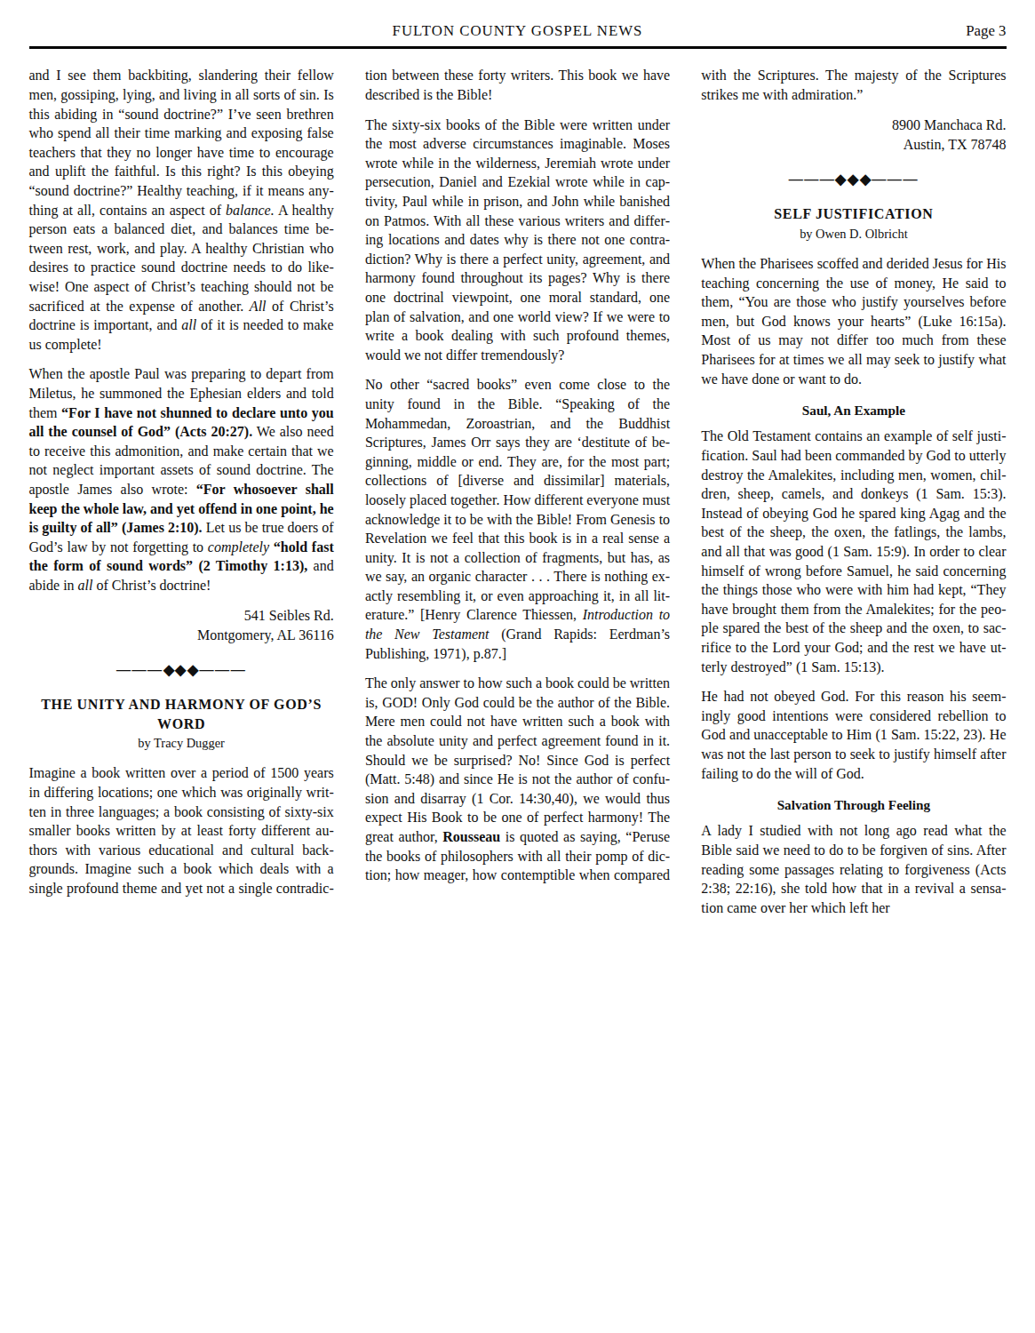FULTON COUNTY GOSPEL NEWS
Page 3
and I see them backbiting, slandering their fellow men, gossiping, lying, and living in all sorts of sin. Is this abiding in “sound doctrine?” I’ve seen brethren who spend all their time marking and exposing false teachers that they no longer have time to encourage and uplift the faithful. Is this right? Is this obeying “sound doctrine?” Healthy teaching, if it means anything at all, contains an aspect of balance. A healthy person eats a balanced diet, and balances time between rest, work, and play. A healthy Christian who desires to practice sound doctrine needs to do likewise! One aspect of Christ’s teaching should not be sacrificed at the expense of another. All of Christ’s doctrine is important, and all of it is needed to make us complete!
When the apostle Paul was preparing to depart from Miletus, he summoned the Ephesian elders and told them “For I have not shunned to declare unto you all the counsel of God” (Acts 20:27). We also need to receive this admonition, and make certain that we not neglect important assets of sound doctrine. The apostle James also wrote: “For whosoever shall keep the whole law, and yet offend in one point, he is guilty of all” (James 2:10). Let us be true doers of God’s law by not forgetting to completely “hold fast the form of sound words” (2 Timothy 1:13), and abide in all of Christ’s doctrine!
541 Seibles Rd. Montgomery, AL 36116
———◆◆◆———
The Unity and Harmony of God’s Word
by Tracy Dugger
Imagine a book written over a period of 1500 years in differing locations; one which was originally written in three languages; a book consisting of sixty-six smaller books written by at least forty different authors with various educational and cultural backgrounds. Imagine such a book which deals with a single profound theme and yet not a single contradiction between these forty writers. This book we have described is the Bible!
The sixty-six books of the Bible were written under the most adverse circumstances imaginable. Moses wrote while in the wilderness, Jeremiah wrote under persecution, Daniel and Ezekial wrote while in captivity, Paul while in prison, and John while banished on Patmos. With all these various writers and differing locations and dates why is there not one contradiction? Why is there a perfect unity, agreement, and harmony found throughout its pages? Why is there one doctrinal viewpoint, one moral standard, one plan of salvation, and one world view? If we were to write a book dealing with such profound themes, would we not differ tremendously?
No other “sacred books” even come close to the unity found in the Bible. “Speaking of the Mohammedan, Zoroastrian, and the Buddhist Scriptures, James Orr says they are ‘destitute of beginning, middle or end. They are, for the most part; collections of [diverse and dissimilar] materials, loosely placed together. How different everyone must acknowledge it to be with the Bible! From Genesis to Revelation we feel that this book is in a real sense a unity. It is not a collection of fragments, but has, as we say, an organic character . . . There is nothing exactly resembling it, or even approaching it, in all literature.” [Henry Clarence Thiessen, Introduction to the New Testament (Grand Rapids: Eerdman’s Publishing, 1971), p.87.]
The only answer to how such a book could be written is, GOD! Only God could be the author of the Bible. Mere men could not have written such a book with the absolute unity and perfect agreement found in it. Should we be surprised? No! Since God is perfect (Matt. 5:48) and since He is not the author of confusion and disarray (1 Cor. 14:30,40), we would thus expect His Book to be one of perfect harmony! The great author, Rousseau is quoted as saying, “Peruse the books of philosophers with all their pomp of diction; how meager, how contemptible when compared with the Scriptures. The majesty of the Scriptures strikes me with admiration.”
8900 Manchaca Rd. Austin, TX 78748
———◆◆◆———
Self Justification
by Owen D. Olbricht
When the Pharisees scoffed and derided Jesus for His teaching concerning the use of money, He said to them, “You are those who justify yourselves before men, but God knows your hearts” (Luke 16:15a). Most of us may not differ too much from these Pharisees for at times we all may seek to justify what we have done or want to do.
Saul, An Example
The Old Testament contains an example of self justification. Saul had been commanded by God to utterly destroy the Amalekites, including men, women, children, sheep, camels, and donkeys (1 Sam. 15:3). Instead of obeying God he spared king Agag and the best of the sheep, the oxen, the fatlings, the lambs, and all that was good (1 Sam. 15:9). In order to clear himself of wrong before Samuel, he said concerning the things those who were with him had kept, “They have brought them from the Amalekites; for the people spared the best of the sheep and the oxen, to sacrifice to the Lord your God; and the rest we have utterly destroyed” (1 Sam. 15:13).
He had not obeyed God. For this reason his seemingly good intentions were considered rebellion to God and unacceptable to Him (1 Sam. 15:22, 23). He was not the last person to seek to justify himself after failing to do the will of God.
Salvation Through Feeling
A lady I studied with not long ago read what the Bible said we need to do to be forgiven of sins. After reading some passages relating to forgiveness (Acts 2:38; 22:16), she told how that in a revival a sensation came over her which left her